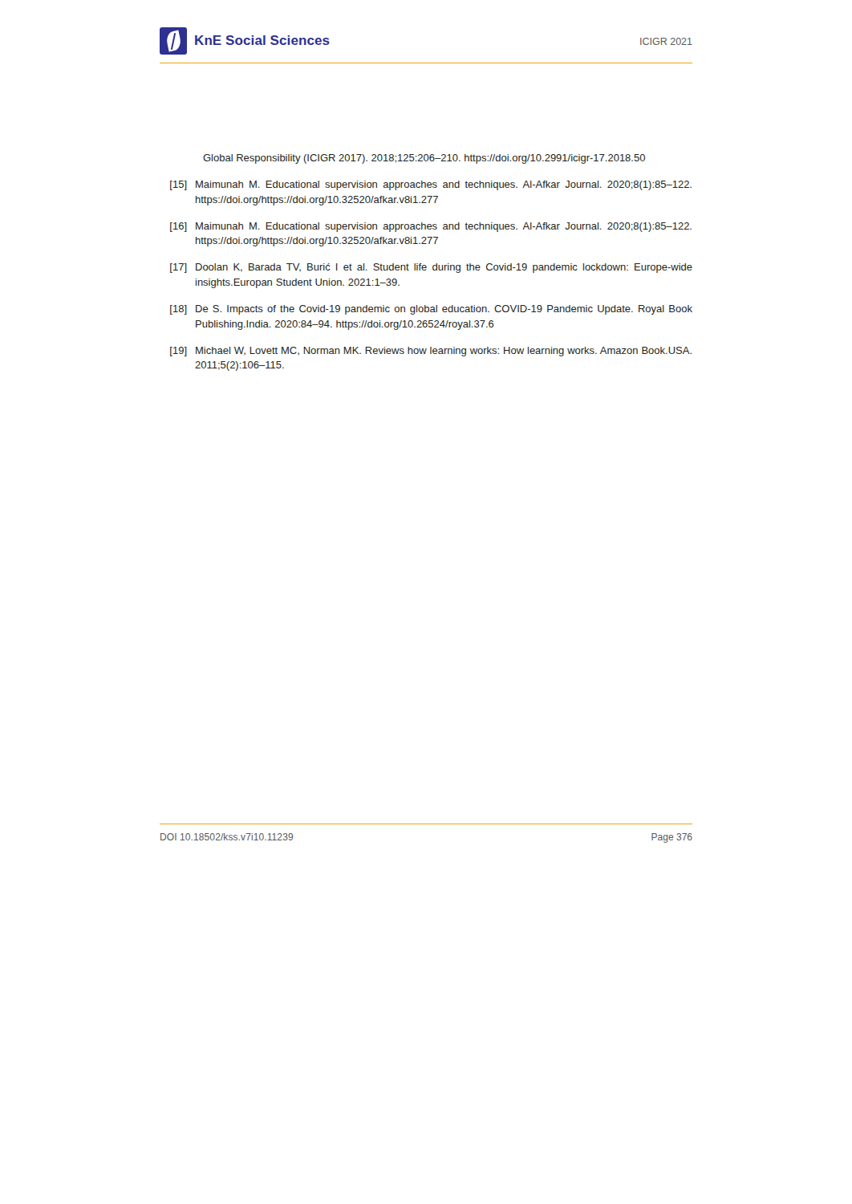KnE Social Sciences
ICIGR 2021
Global Responsibility (ICIGR 2017). 2018;125:206–210. https://doi.org/10.2991/icigr-17.2018.50
[15] Maimunah M. Educational supervision approaches and techniques. Al-Afkar Journal. 2020;8(1):85–122. https://doi.org/https://doi.org/10.32520/afkar.v8i1.277
[16] Maimunah M. Educational supervision approaches and techniques. Al-Afkar Journal. 2020;8(1):85–122. https://doi.org/https://doi.org/10.32520/afkar.v8i1.277
[17] Doolan K, Barada TV, Burić I et al. Student life during the Covid-19 pandemic lockdown: Europe-wide insights.Europan Student Union. 2021:1–39.
[18] De S. Impacts of the Covid-19 pandemic on global education. COVID-19 Pandemic Update. Royal Book Publishing.India. 2020:84–94. https://doi.org/10.26524/royal.37.6
[19] Michael W, Lovett MC, Norman MK. Reviews how learning works: How learning works. Amazon Book.USA. 2011;5(2):106–115.
DOI 10.18502/kss.v7i10.11239
Page 376